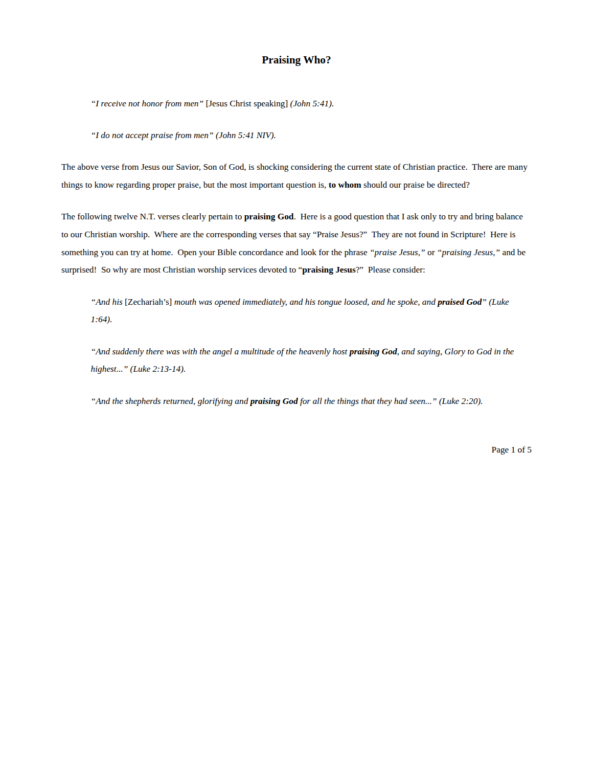Praising Who?
“I receive not honor from men” [Jesus Christ speaking] (John 5:41).
“I do not accept praise from men” (John 5:41 NIV).
The above verse from Jesus our Savior, Son of God, is shocking considering the current state of Christian practice. There are many things to know regarding proper praise, but the most important question is, to whom should our praise be directed?
The following twelve N.T. verses clearly pertain to praising God. Here is a good question that I ask only to try and bring balance to our Christian worship. Where are the corresponding verses that say “Praise Jesus?” They are not found in Scripture! Here is something you can try at home. Open your Bible concordance and look for the phrase “praise Jesus,” or “praising Jesus,” and be surprised! So why are most Christian worship services devoted to “praising Jesus?” Please consider:
“And his [Zechariah’s] mouth was opened immediately, and his tongue loosed, and he spoke, and praised God” (Luke 1:64).
“And suddenly there was with the angel a multitude of the heavenly host praising God, and saying, Glory to God in the highest...” (Luke 2:13-14).
“And the shepherds returned, glorifying and praising God for all the things that they had seen...” (Luke 2:20).
Page 1 of 5